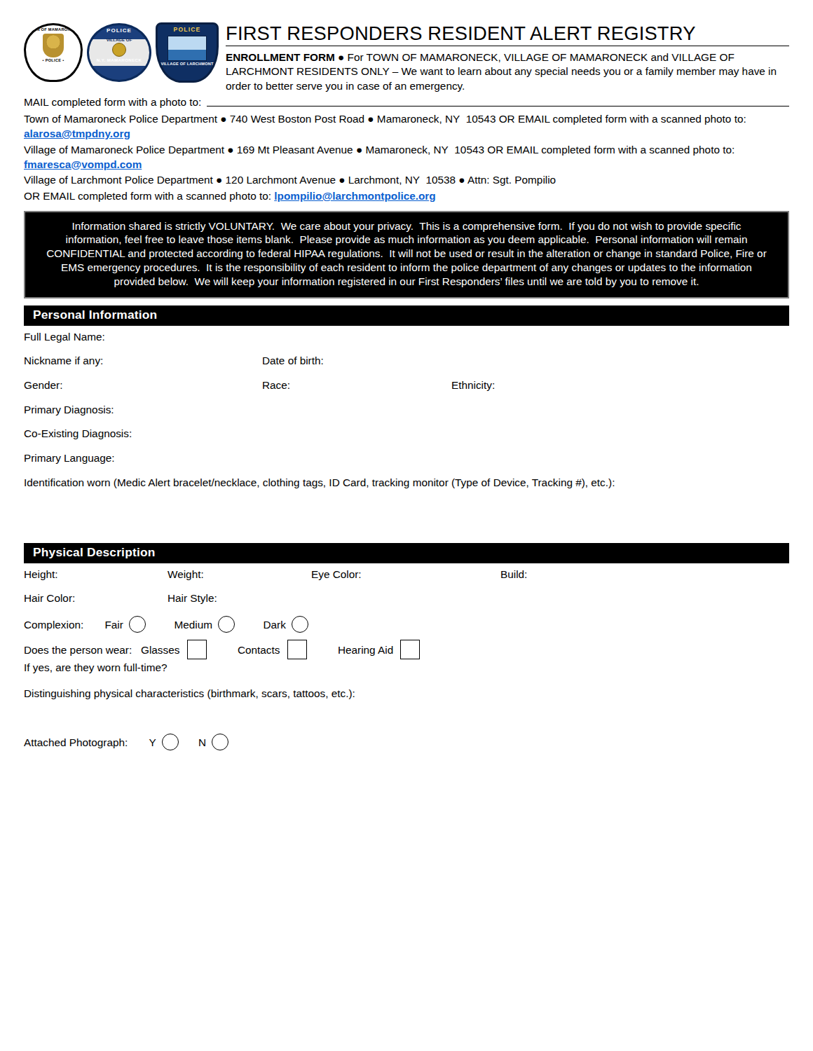TOWN OF MAMARONECK
• POLICE •
POLICE
VILLAGE OF
N.Y. MAMARONECK
POLICE
VILLAGE OF LARCHMONT
FIRST RESPONDERS RESIDENT ALERT REGISTRY
ENROLLMENT FORM ● For TOWN OF MAMARONECK, VILLAGE OF MAMARONECK and VILLAGE OF LARCHMONT RESIDENTS ONLY – We want to learn about any special needs you or a family member may have in order to better serve you in case of an emergency.
MAIL completed form with a photo to:
Town of Mamaroneck Police Department ● 740 West Boston Post Road ● Mamaroneck, NY 10543 OR EMAIL completed form with a scanned photo to: alarosa@tmpdny.org
Village of Mamaroneck Police Department ● 169 Mt Pleasant Avenue ● Mamaroneck, NY 10543 OR EMAIL completed form with a scanned photo to: fmaresca@vompd.com
Village of Larchmont Police Department ● 120 Larchmont Avenue ● Larchmont, NY 10538 ● Attn: Sgt. Pompilio
OR EMAIL completed form with a scanned photo to: lpompilio@larchmontpolice.org
Information shared is strictly VOLUNTARY. We care about your privacy. This is a comprehensive form. If you do not wish to provide specific information, feel free to leave those items blank. Please provide as much information as you deem applicable. Personal information will remain CONFIDENTIAL and protected according to federal HIPAA regulations. It will not be used or result in the alteration or change in standard Police, Fire or EMS emergency procedures. It is the responsibility of each resident to inform the police department of any changes or updates to the information provided below. We will keep your information registered in our First Responders’ files until we are told by you to remove it.
Personal Information
Full Legal Name:
Nickname if any:
Date of birth:
Gender:
Race:
Ethnicity:
Primary Diagnosis:
Co-Existing Diagnosis:
Primary Language:
Identification worn (Medic Alert bracelet/necklace, clothing tags, ID Card, tracking monitor (Type of Device, Tracking #), etc.):
Physical Description
Height:
Weight:
Eye Color:
Build:
Hair Color:
Hair Style:
Complexion: Fair Medium Dark
Does the person wear: Glasses Contacts Hearing Aid
If yes, are they worn full-time?
Distinguishing physical characteristics (birthmark, scars, tattoos, etc.):
Attached Photograph: Y N